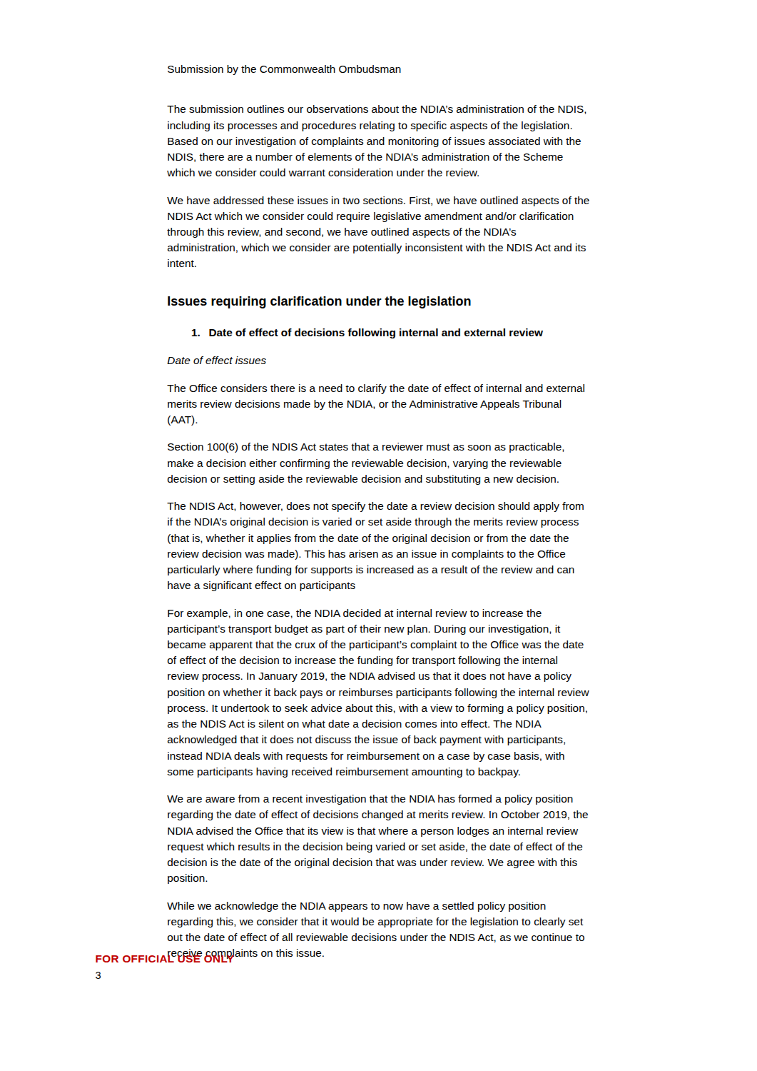Submission by the Commonwealth Ombudsman
The submission outlines our observations about the NDIA’s administration of the NDIS, including its processes and procedures relating to specific aspects of the legislation. Based on our investigation of complaints and monitoring of issues associated with the NDIS, there are a number of elements of the NDIA’s administration of the Scheme which we consider could warrant consideration under the review.
We have addressed these issues in two sections. First, we have outlined aspects of the NDIS Act which we consider could require legislative amendment and/or clarification through this review, and second, we have outlined aspects of the NDIA’s administration, which we consider are potentially inconsistent with the NDIS Act and its intent.
Issues requiring clarification under the legislation
1. Date of effect of decisions following internal and external review
Date of effect issues
The Office considers there is a need to clarify the date of effect of internal and external merits review decisions made by the NDIA, or the Administrative Appeals Tribunal (AAT).
Section 100(6) of the NDIS Act states that a reviewer must as soon as practicable, make a decision either confirming the reviewable decision, varying the reviewable decision or setting aside the reviewable decision and substituting a new decision.
The NDIS Act, however, does not specify the date a review decision should apply from if the NDIA’s original decision is varied or set aside through the merits review process (that is, whether it applies from the date of the original decision or from the date the review decision was made). This has arisen as an issue in complaints to the Office particularly where funding for supports is increased as a result of the review and can have a significant effect on participants
For example, in one case, the NDIA decided at internal review to increase the participant’s transport budget as part of their new plan. During our investigation, it became apparent that the crux of the participant’s complaint to the Office was the date of effect of the decision to increase the funding for transport following the internal review process. In January 2019, the NDIA advised us that it does not have a policy position on whether it back pays or reimburses participants following the internal review process. It undertook to seek advice about this, with a view to forming a policy position, as the NDIS Act is silent on what date a decision comes into effect. The NDIA acknowledged that it does not discuss the issue of back payment with participants, instead NDIA deals with requests for reimbursement on a case by case basis, with some participants having received reimbursement amounting to backpay.
We are aware from a recent investigation that the NDIA has formed a policy position regarding the date of effect of decisions changed at merits review. In October 2019, the NDIA advised the Office that its view is that where a person lodges an internal review request which results in the decision being varied or set aside, the date of effect of the decision is the date of the original decision that was under review. We agree with this position.
While we acknowledge the NDIA appears to now have a settled policy position regarding this, we consider that it would be appropriate for the legislation to clearly set out the date of effect of all reviewable decisions under the NDIS Act, as we continue to receive complaints on this issue.
FOR OFFICIAL USE ONLY
3